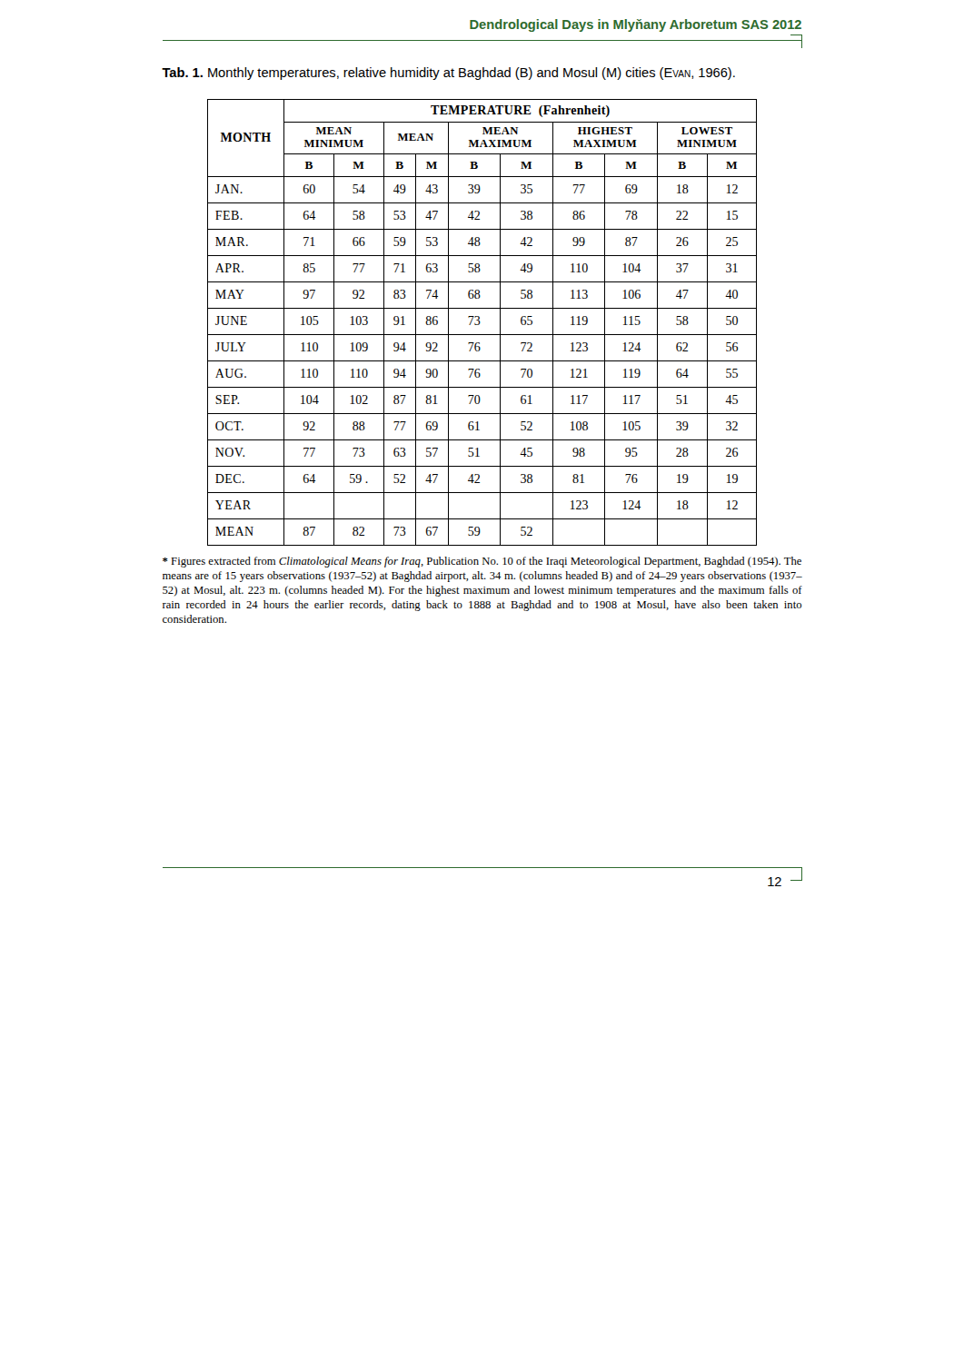Dendrological Days in Mlyňany Arboretum SAS 2012
Tab. 1. Monthly temperatures, relative humidity at Baghdad (B) and Mosul (M) cities (Evan, 1966).
| MONTH | TEMPERATURE (Fahrenheit) |
| --- | --- |
| MEAN MINIMUM | MEAN | MEAN MAXIMUM | HIGHEST MAXIMUM | LOWEST MINIMUM |
| B | M | B | M | B | M | B | M | B | M |
| JAN. | 60 | 54 | 49 | 43 | 39 | 35 | 77 | 69 | 18 | 12 |
| FEB. | 64 | 58 | 53 | 47 | 42 | 38 | 86 | 78 | 22 | 15 |
| MAR. | 71 | 66 | 59 | 53 | 48 | 42 | 99 | 87 | 26 | 25 |
| APR. | 85 | 77 | 71 | 63 | 58 | 49 | 110 | 104 | 37 | 31 |
| MAY | 97 | 92 | 83 | 74 | 68 | 58 | 113 | 106 | 47 | 40 |
| JUNE | 105 | 103 | 91 | 86 | 73 | 65 | 119 | 115 | 58 | 50 |
| JULY | 110 | 109 | 94 | 92 | 76 | 72 | 123 | 124 | 62 | 56 |
| AUG. | 110 | 110 | 94 | 90 | 76 | 70 | 121 | 119 | 64 | 55 |
| SEP. | 104 | 102 | 87 | 81 | 70 | 61 | 117 | 117 | 51 | 45 |
| OCT. | 92 | 88 | 77 | 69 | 61 | 52 | 108 | 105 | 39 | 32 |
| NOV. | 77 | 73 | 63 | 57 | 51 | 45 | 98 | 95 | 28 | 26 |
| DEC. | 64 | 59 . | 52 | 47 | 42 | 38 | 81 | 76 | 19 | 19 |
| YEAR | | | | | | | 123 | 124 | 18 | 12 |
| MEAN | 87 | 82 | 73 | 67 | 59 | 52 | | | | |
* Figures extracted from Climatological Means for Iraq, Publication No. 10 of the Iraqi Meteorological Department, Baghdad (1954). The means are of 15 years observations (1937–52) at Baghdad airport, alt. 34 m. (columns headed B) and of 24–29 years observations (1937–52) at Mosul, alt. 223 m. (columns headed M). For the highest maximum and lowest minimum temperatures and the maximum falls of rain recorded in 24 hours the earlier records, dating back to 1888 at Baghdad and to 1908 at Mosul, have also been taken into consideration.
12